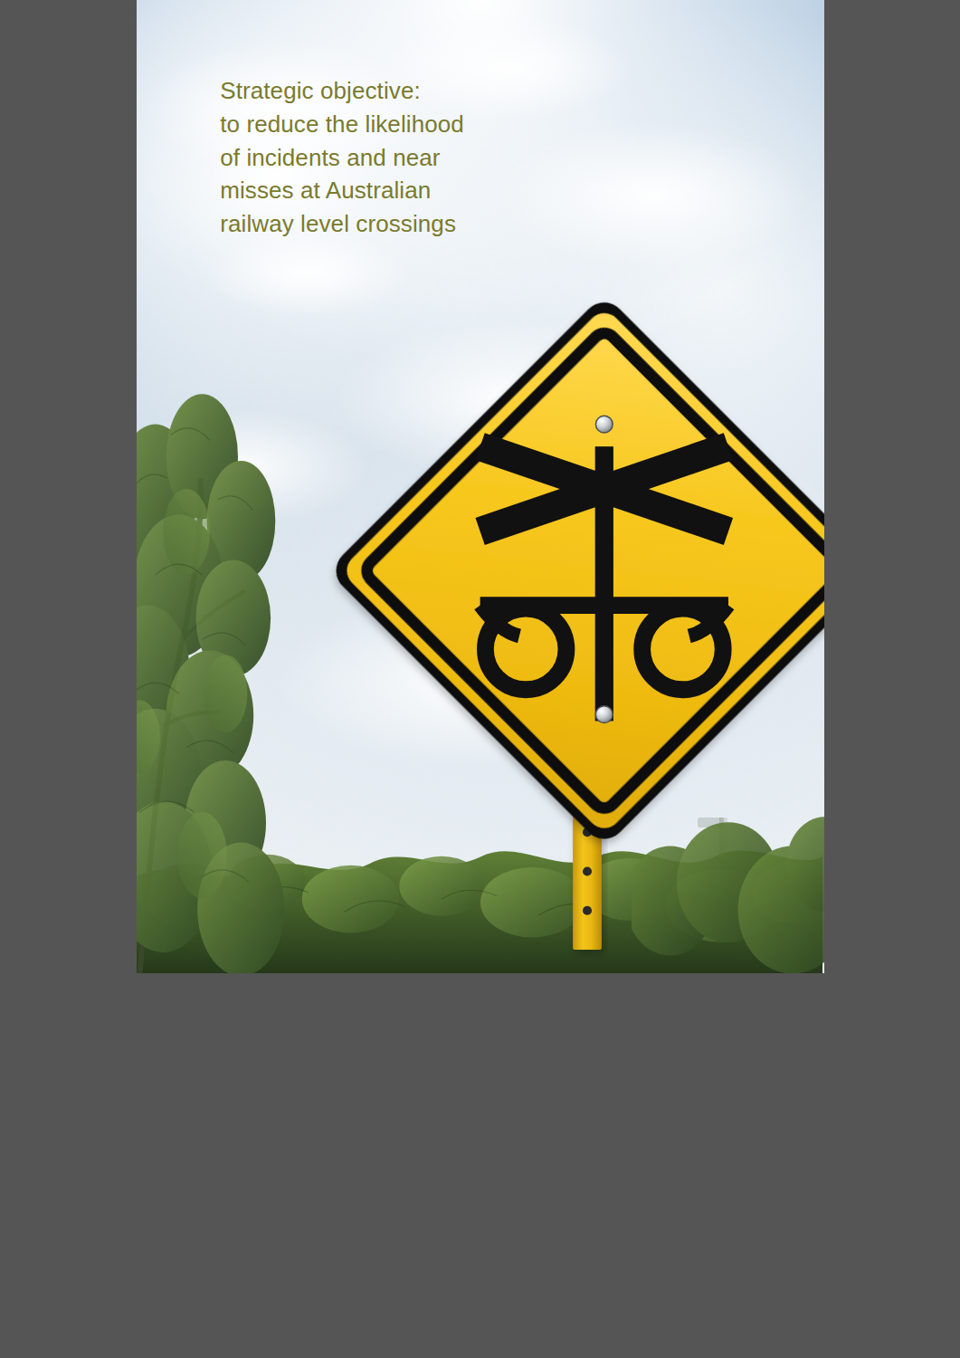Strategic objective:
to reduce the likelihood
of incidents and near
misses at Australian
railway level crossings